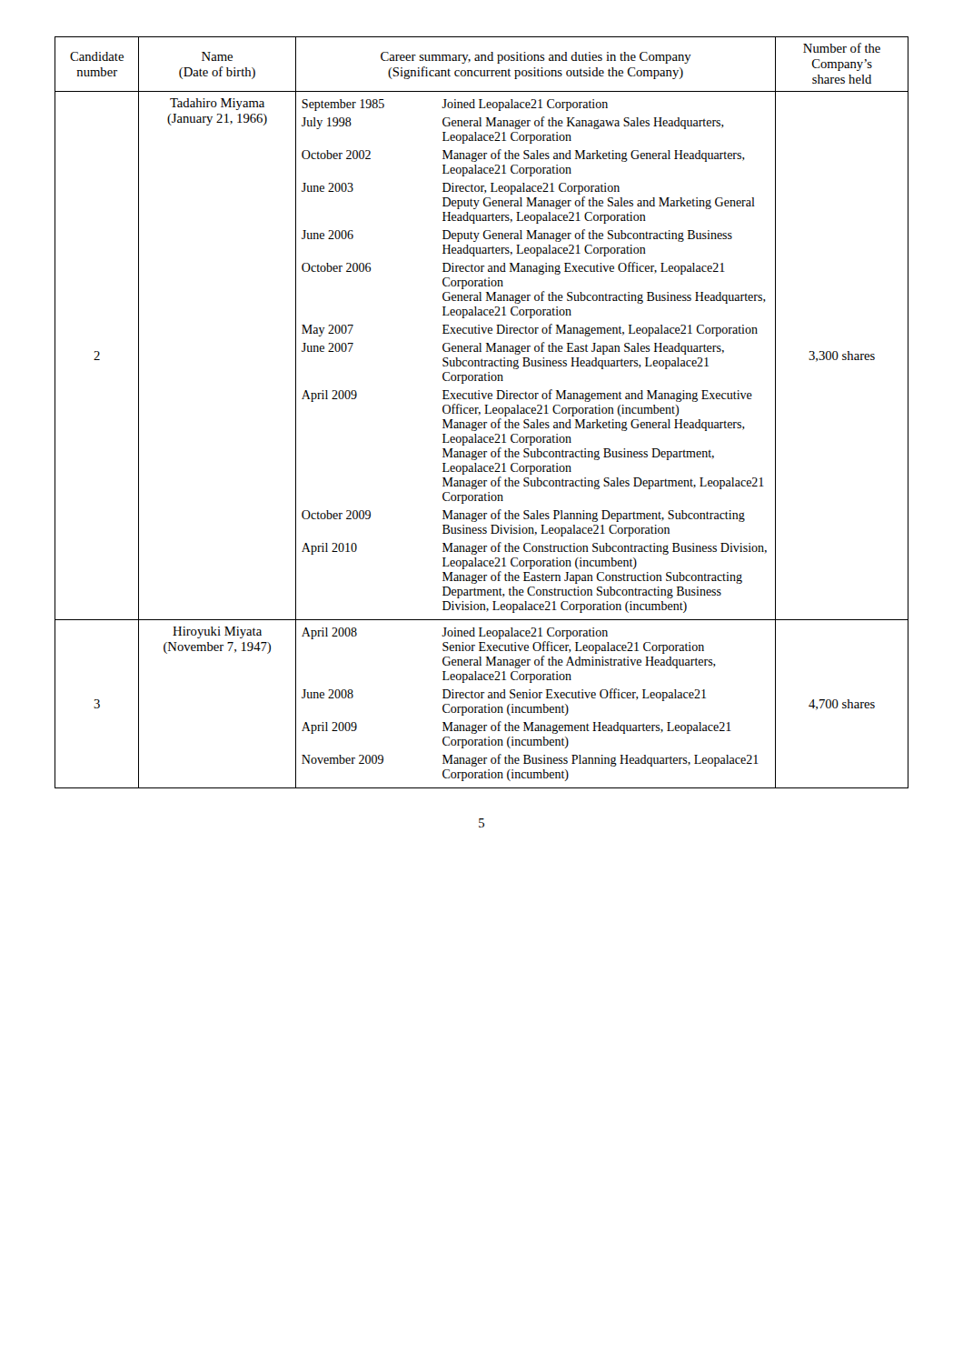| Candidate number | Name (Date of birth) | Career summary, and positions and duties in the Company (Significant concurrent positions outside the Company) | Number of the Company’s shares held |
| --- | --- | --- | --- |
| 2 | Tadahiro Miyama (January 21, 1966) | / September 1985 / Joined Leopalace21 Corporation / / July 1998 / General Manager of the Kanagawa Sales Headquarters, Leopalace21 Corporation / / October 2002 / Manager of the Sales and Marketing General Headquarters, Leopalace21 Corporation / / June 2003 / Director, Leopalace21 Corporation Deputy General Manager of the Sales and Marketing General Headquarters, Leopalace21 Corporation / / June 2006 / Deputy General Manager of the Subcontracting Business Headquarters, Leopalace21 Corporation / / October 2006 / Director and Managing Executive Officer, Leopalace21 Corporation General Manager of the Subcontracting Business Headquarters, Leopalace21 Corporation / / May 2007 / Executive Director of Management, Leopalace21 Corporation / / June 2007 / General Manager of the East Japan Sales Headquarters, Subcontracting Business Headquarters, Leopalace21 Corporation / / April 2009 / Executive Director of Management and Managing Executive Officer, Leopalace21 Corporation (incumbent) Manager of the Sales and Marketing General Headquarters, Leopalace21 Corporation Manager of the Subcontracting Business Department, Leopalace21 Corporation Manager of the Subcontracting Sales Department, Leopalace21 Corporation / / October 2009 / Manager of the Sales Planning Department, Subcontracting Business Division, Leopalace21 Corporation / / April 2010 / Manager of the Construction Subcontracting Business Division, Leopalace21 Corporation (incumbent) Manager of the Eastern Japan Construction Subcontracting Department, the Construction Subcontracting Business Division, Leopalace21 Corporation (incumbent) / | 3,300 shares |
| 3 | Hiroyuki Miyata (November 7, 1947) | / April 2008 / Joined Leopalace21 Corporation Senior Executive Officer, Leopalace21 Corporation General Manager of the Administrative Headquarters, Leopalace21 Corporation / / June 2008 / Director and Senior Executive Officer, Leopalace21 Corporation (incumbent) / / April 2009 / Manager of the Management Headquarters, Leopalace21 Corporation (incumbent) / / November 2009 / Manager of the Business Planning Headquarters, Leopalace21 Corporation (incumbent) / | 4,700 shares |
5